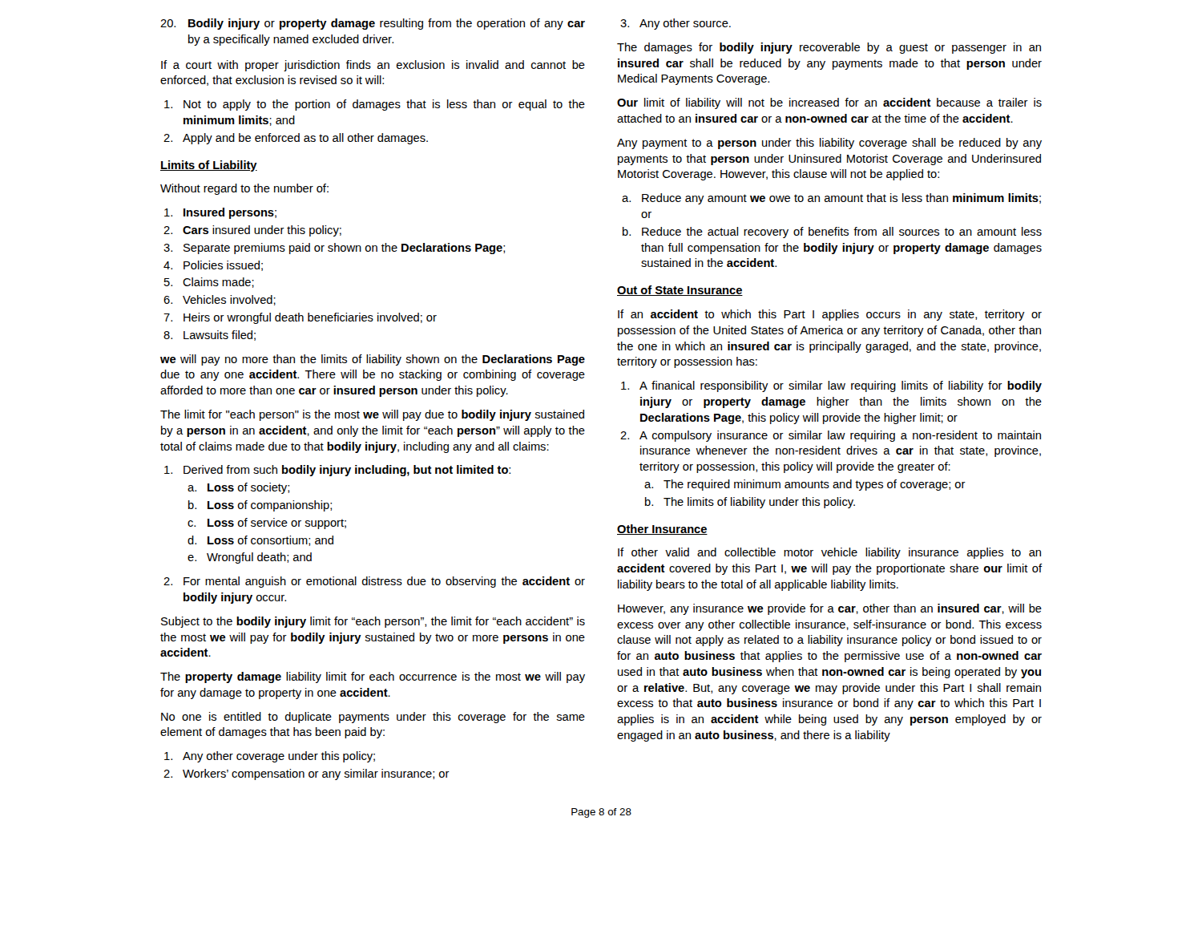20. Bodily injury or property damage resulting from the operation of any car by a specifically named excluded driver.
If a court with proper jurisdiction finds an exclusion is invalid and cannot be enforced, that exclusion is revised so it will:
Not to apply to the portion of damages that is less than or equal to the minimum limits; and
Apply and be enforced as to all other damages.
Limits of Liability
Without regard to the number of:
Insured persons;
Cars insured under this policy;
Separate premiums paid or shown on the Declarations Page;
Policies issued;
Claims made;
Vehicles involved;
Heirs or wrongful death beneficiaries involved; or
Lawsuits filed;
we will pay no more than the limits of liability shown on the Declarations Page due to any one accident. There will be no stacking or combining of coverage afforded to more than one car or insured person under this policy.
The limit for "each person" is the most we will pay due to bodily injury sustained by a person in an accident, and only the limit for “each person” will apply to the total of claims made due to that bodily injury, including any and all claims:
Derived from such bodily injury including, but not limited to:
Loss of society;
Loss of companionship;
Loss of service or support;
Loss of consortium; and
Wrongful death; and
For mental anguish or emotional distress due to observing the accident or bodily injury occur.
Subject to the bodily injury limit for “each person”, the limit for “each accident” is the most we will pay for bodily injury sustained by two or more persons in one accident.
The property damage liability limit for each occurrence is the most we will pay for any damage to property in one accident.
No one is entitled to duplicate payments under this coverage for the same element of damages that has been paid by:
Any other coverage under this policy;
Workers’ compensation or any similar insurance; or
3. Any other source.
The damages for bodily injury recoverable by a guest or passenger in an insured car shall be reduced by any payments made to that person under Medical Payments Coverage.
Our limit of liability will not be increased for an accident because a trailer is attached to an insured car or a non-owned car at the time of the accident.
Any payment to a person under this liability coverage shall be reduced by any payments to that person under Uninsured Motorist Coverage and Underinsured Motorist Coverage. However, this clause will not be applied to:
Reduce any amount we owe to an amount that is less than minimum limits; or
Reduce the actual recovery of benefits from all sources to an amount less than full compensation for the bodily injury or property damage damages sustained in the accident.
Out of State Insurance
If an accident to which this Part I applies occurs in any state, territory or possession of the United States of America or any territory of Canada, other than the one in which an insured car is principally garaged, and the state, province, territory or possession has:
A finanical responsibility or similar law requiring limits of liability for bodily injury or property damage higher than the limits shown on the Declarations Page, this policy will provide the higher limit; or
A compulsory insurance or similar law requiring a non-resident to maintain insurance whenever the non-resident drives a car in that state, province, territory or possession, this policy will provide the greater of:
The required minimum amounts and types of coverage; or
The limits of liability under this policy.
Other Insurance
If other valid and collectible motor vehicle liability insurance applies to an accident covered by this Part I, we will pay the proportionate share our limit of liability bears to the total of all applicable liability limits.
However, any insurance we provide for a car, other than an insured car, will be excess over any other collectible insurance, self-insurance or bond. This excess clause will not apply as related to a liability insurance policy or bond issued to or for an auto business that applies to the permissive use of a non-owned car used in that auto business when that non-owned car is being operated by you or a relative. But, any coverage we may provide under this Part I shall remain excess to that auto business insurance or bond if any car to which this Part I applies is in an accident while being used by any person employed by or engaged in an auto business, and there is a liability
Page 8 of 28